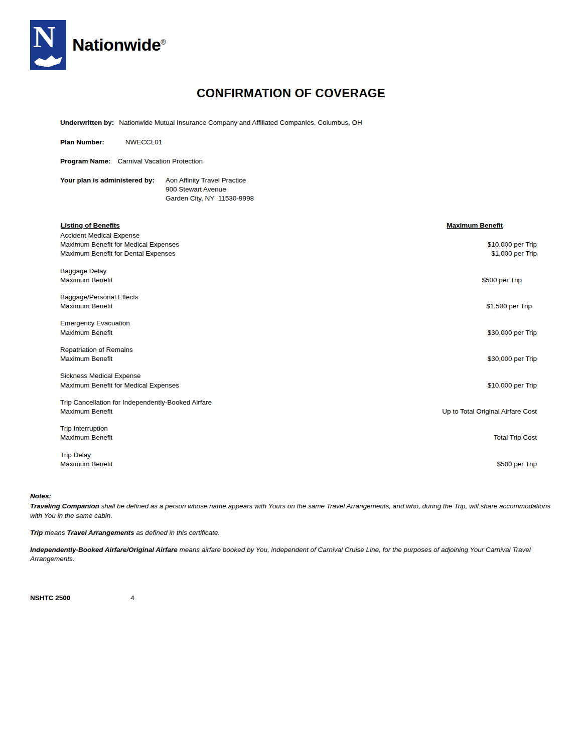Nationwide®
CONFIRMATION OF COVERAGE
Underwritten by: Nationwide Mutual Insurance Company and Affiliated Companies, Columbus, OH
Plan Number: NWECCL01
Program Name: Carnival Vacation Protection
Your plan is administered by: Aon Affinity Travel Practice
900 Stewart Avenue
Garden City, NY 11530-9998
| Listing of Benefits | Maximum Benefit |
| --- | --- |
| Accident Medical Expense | |
| Maximum Benefit for Medical Expenses | $10,000 per Trip |
| Maximum Benefit for Dental Expenses | $1,000 per Trip |
| Baggage Delay | |
| Maximum Benefit | $500 per Trip |
| Baggage/Personal Effects | |
| Maximum Benefit | $1,500 per Trip |
| Emergency Evacuation | |
| Maximum Benefit | $30,000 per Trip |
| Repatriation of Remains | |
| Maximum Benefit | $30,000 per Trip |
| Sickness Medical Expense | |
| Maximum Benefit for Medical Expenses | $10,000 per Trip |
| Trip Cancellation for Independently-Booked Airfare | |
| Maximum Benefit | Up to Total Original Airfare Cost |
| Trip Interruption | |
| Maximum Benefit | Total Trip Cost |
| Trip Delay | |
| Maximum Benefit | $500 per Trip |
Notes:
Traveling Companion shall be defined as a person whose name appears with Yours on the same Travel Arrangements, and who, during the Trip, will share accommodations with You in the same cabin.
Trip means Travel Arrangements as defined in this certificate.
Independently-Booked Airfare/Original Airfare means airfare booked by You, independent of Carnival Cruise Line, for the purposes of adjoining Your Carnival Travel Arrangements.
NSHTC 2500 4